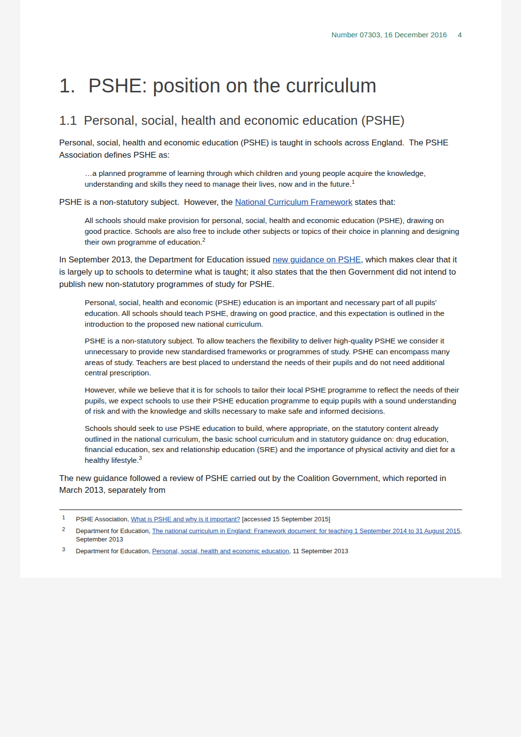Number 07303, 16 December 20164
1. PSHE: position on the curriculum
1.1 Personal, social, health and economic education (PSHE)
Personal, social, health and economic education (PSHE) is taught in schools across England. The PSHE Association defines PSHE as:
…a planned programme of learning through which children and young people acquire the knowledge, understanding and skills they need to manage their lives, now and in the future.1
PSHE is a non-statutory subject. However, the National Curriculum Framework states that:
All schools should make provision for personal, social, health and economic education (PSHE), drawing on good practice. Schools are also free to include other subjects or topics of their choice in planning and designing their own programme of education.2
In September 2013, the Department for Education issued new guidance on PSHE, which makes clear that it is largely up to schools to determine what is taught; it also states that the then Government did not intend to publish new non-statutory programmes of study for PSHE.
Personal, social, health and economic (PSHE) education is an important and necessary part of all pupils’ education. All schools should teach PSHE, drawing on good practice, and this expectation is outlined in the introduction to the proposed new national curriculum.
PSHE is a non-statutory subject. To allow teachers the flexibility to deliver high-quality PSHE we consider it unnecessary to provide new standardised frameworks or programmes of study. PSHE can encompass many areas of study. Teachers are best placed to understand the needs of their pupils and do not need additional central prescription.
However, while we believe that it is for schools to tailor their local PSHE programme to reflect the needs of their pupils, we expect schools to use their PSHE education programme to equip pupils with a sound understanding of risk and with the knowledge and skills necessary to make safe and informed decisions.
Schools should seek to use PSHE education to build, where appropriate, on the statutory content already outlined in the national curriculum, the basic school curriculum and in statutory guidance on: drug education, financial education, sex and relationship education (SRE) and the importance of physical activity and diet for a healthy lifestyle.3
The new guidance followed a review of PSHE carried out by the Coalition Government, which reported in March 2013, separately from
PSHE Association, What is PSHE and why is it important? [accessed 15 September 2015]
Department for Education, The national curriculum in England: Framework document: for teaching 1 September 2014 to 31 August 2015, September 2013
Department for Education, Personal, social, health and economic education, 11 September 2013